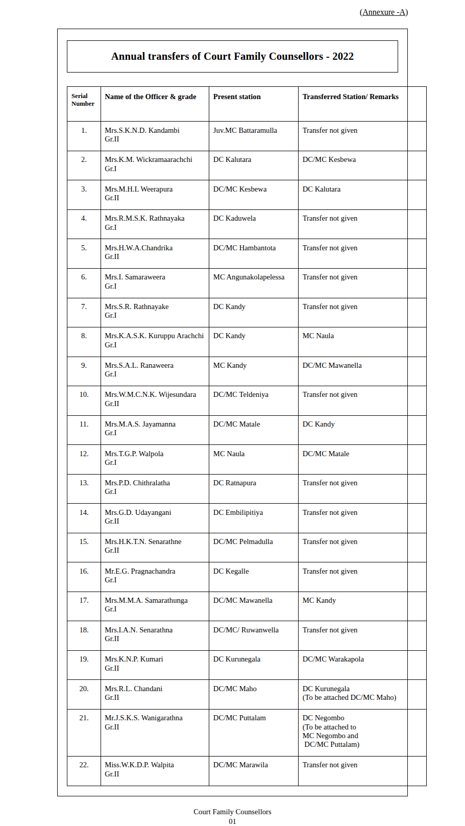(Annexure -A)
Annual transfers of Court Family Counsellors - 2022
| Serial Number | Name of the Officer & grade | Present station | Transferred Station/ Remarks |
| --- | --- | --- | --- |
| 1. | Mrs.S.K.N.D. Kandambi Gr.II | Juv.MC Battaramulla | Transfer not given |
| 2. | Mrs.K.M. Wickramaarachchi Gr.I | DC Kalutara | DC/MC Kesbewa |
| 3. | Mrs.M.H.L Weerapura Gr.II | DC/MC Kesbewa | DC Kalutara |
| 4. | Mrs.R.M.S.K. Rathnayaka Gr.I | DC Kaduwela | Transfer not given |
| 5. | Mrs.H.W.A.Chandrika Gr.II | DC/MC Hambantota | Transfer not given |
| 6. | Mrs.I. Samaraweera Gr.I | MC Angunakolapelessa | Transfer not given |
| 7. | Mrs.S.R. Rathnayake Gr.I | DC Kandy | Transfer not given |
| 8. | Mrs.K.A.S.K. Kuruppu Arachchi Gr.I | DC Kandy | MC Naula |
| 9. | Mrs.S.A.L. Ranaweera Gr.I | MC Kandy | DC/MC Mawanella |
| 10. | Mrs.W.M.C.N.K. Wijesundara Gr.II | DC/MC Teldeniya | Transfer not given |
| 11. | Mrs.M.A.S. Jayamanna Gr.I | DC/MC Matale | DC Kandy |
| 12. | Mrs.T.G.P. Walpola Gr.I | MC Naula | DC/MC Matale |
| 13. | Mrs.P.D. Chithralatha Gr.I | DC Ratnapura | Transfer not given |
| 14. | Mrs.G.D. Udayangani Gr.II | DC Embilipitiya | Transfer not given |
| 15. | Mrs.H.K.T.N. Senarathne Gr.II | DC/MC Pelmadulla | Transfer not given |
| 16. | Mr.E.G. Pragnachandra Gr.I | DC Kegalle | Transfer not given |
| 17. | Mrs.M.M.A. Samarathunga Gr.I | DC/MC Mawanella | MC Kandy |
| 18. | Mrs.I.A.N. Senarathna Gr.II | DC/MC/ Ruwanwella | Transfer not given |
| 19. | Mrs.K.N.P. Kumari Gr.II | DC Kurunegala | DC/MC Warakapola |
| 20. | Mrs.R.L. Chandani Gr.II | DC/MC Maho | DC Kurunegala (To be attached DC/MC Maho) |
| 21. | Mr.J.S.K.S. Wanigarathna Gr.II | DC/MC Puttalam | DC Negombo (To be attached to MC Negombo and DC/MC Puttalam) |
| 22. | Miss.W.K.D.P. Walpita Gr.II | DC/MC Marawila | Transfer not given |
Court Family Counsellors 01